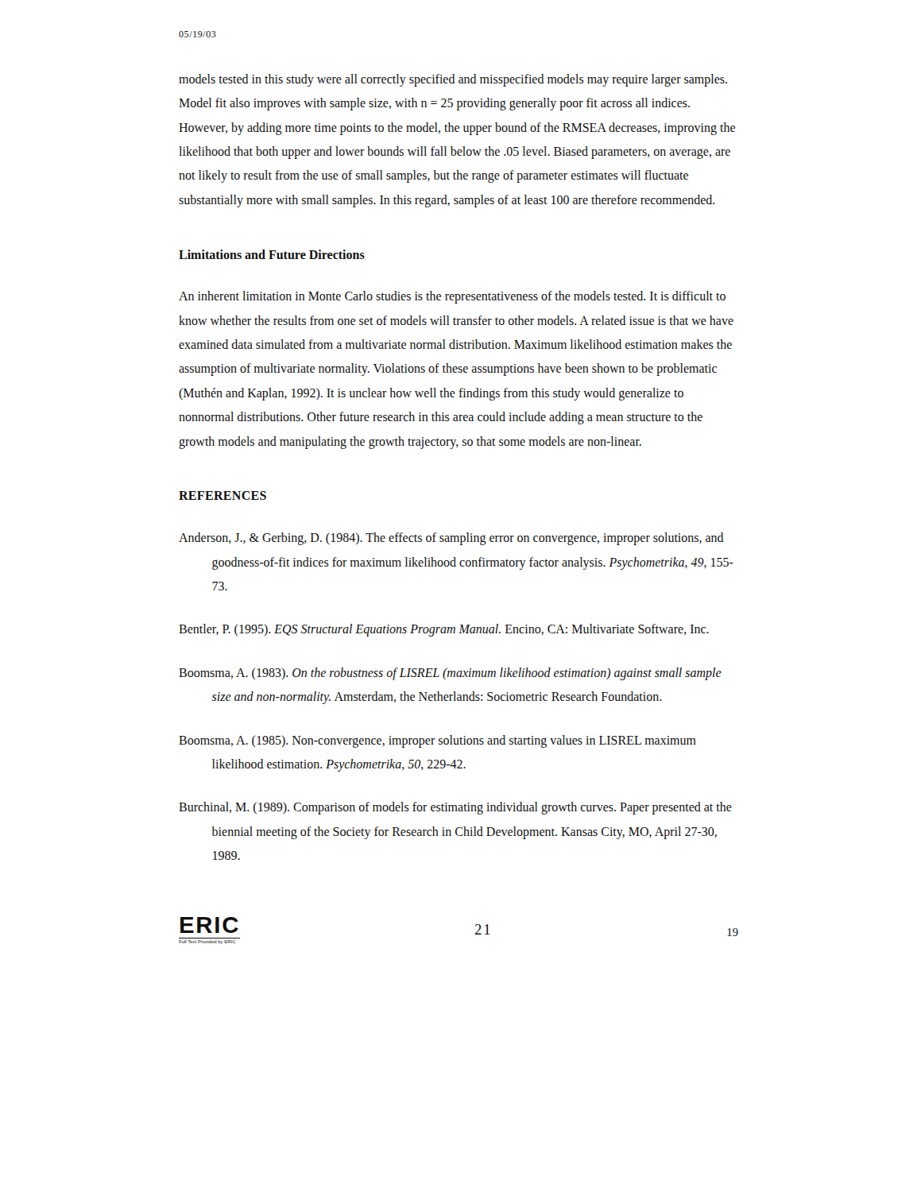05/19/03
models tested in this study were all correctly specified and misspecified models may require larger samples. Model fit also improves with sample size, with n = 25 providing generally poor fit across all indices. However, by adding more time points to the model, the upper bound of the RMSEA decreases, improving the likelihood that both upper and lower bounds will fall below the .05 level. Biased parameters, on average, are not likely to result from the use of small samples, but the range of parameter estimates will fluctuate substantially more with small samples. In this regard, samples of at least 100 are therefore recommended.
Limitations and Future Directions
An inherent limitation in Monte Carlo studies is the representativeness of the models tested. It is difficult to know whether the results from one set of models will transfer to other models. A related issue is that we have examined data simulated from a multivariate normal distribution. Maximum likelihood estimation makes the assumption of multivariate normality. Violations of these assumptions have been shown to be problematic (Muthén and Kaplan, 1992). It is unclear how well the findings from this study would generalize to nonnormal distributions. Other future research in this area could include adding a mean structure to the growth models and manipulating the growth trajectory, so that some models are non-linear.
REFERENCES
Anderson, J., & Gerbing, D. (1984). The effects of sampling error on convergence, improper solutions, and goodness-of-fit indices for maximum likelihood confirmatory factor analysis. Psychometrika, 49, 155-73.
Bentler, P. (1995). EQS Structural Equations Program Manual. Encino, CA: Multivariate Software, Inc.
Boomsma, A. (1983). On the robustness of LISREL (maximum likelihood estimation) against small sample size and non-normality. Amsterdam, the Netherlands: Sociometric Research Foundation.
Boomsma, A. (1985). Non-convergence, improper solutions and starting values in LISREL maximum likelihood estimation. Psychometrika, 50, 229-42.
Burchinal, M. (1989). Comparison of models for estimating individual growth curves. Paper presented at the biennial meeting of the Society for Research in Child Development. Kansas City, MO, April 27-30, 1989.
ERICFull Text Provided by ERIC
21
19